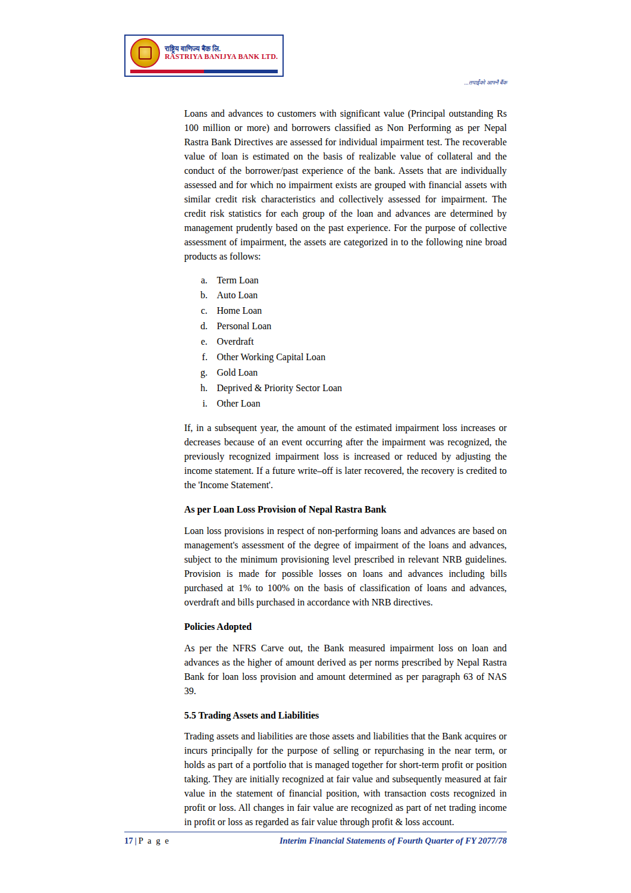राष्ट्रिय वाणिज्य बैंक लि. RASTRIYA BANIJYA BANK LTD.
...तपाईंको आफ्नै बैंक
Loans and advances to customers with significant value (Principal outstanding Rs 100 million or more) and borrowers classified as Non Performing as per Nepal Rastra Bank Directives are assessed for individual impairment test. The recoverable value of loan is estimated on the basis of realizable value of collateral and the conduct of the borrower/past experience of the bank. Assets that are individually assessed and for which no impairment exists are grouped with financial assets with similar credit risk characteristics and collectively assessed for impairment. The credit risk statistics for each group of the loan and advances are determined by management prudently based on the past experience. For the purpose of collective assessment of impairment, the assets are categorized in to the following nine broad products as follows:
Term Loan
Auto Loan
Home Loan
Personal Loan
Overdraft
Other Working Capital Loan
Gold Loan
Deprived & Priority Sector Loan
Other Loan
If, in a subsequent year, the amount of the estimated impairment loss increases or decreases because of an event occurring after the impairment was recognized, the previously recognized impairment loss is increased or reduced by adjusting the income statement. If a future write–off is later recovered, the recovery is credited to the 'Income Statement'.
As per Loan Loss Provision of Nepal Rastra Bank
Loan loss provisions in respect of non-performing loans and advances are based on management's assessment of the degree of impairment of the loans and advances, subject to the minimum provisioning level prescribed in relevant NRB guidelines. Provision is made for possible losses on loans and advances including bills purchased at 1% to 100% on the basis of classification of loans and advances, overdraft and bills purchased in accordance with NRB directives.
Policies Adopted
As per the NFRS Carve out, the Bank measured impairment loss on loan and advances as the higher of amount derived as per norms prescribed by Nepal Rastra Bank for loan loss provision and amount determined as per paragraph 63 of NAS 39.
5.5 Trading Assets and Liabilities
Trading assets and liabilities are those assets and liabilities that the Bank acquires or incurs principally for the purpose of selling or repurchasing in the near term, or holds as part of a portfolio that is managed together for short-term profit or position taking. They are initially recognized at fair value and subsequently measured at fair value in the statement of financial position, with transaction costs recognized in profit or loss. All changes in fair value are recognized as part of net trading income in profit or loss as regarded as fair value through profit & loss account.
17|P a g e
Interim Financial Statements of Fourth Quarter of FY 2077/78